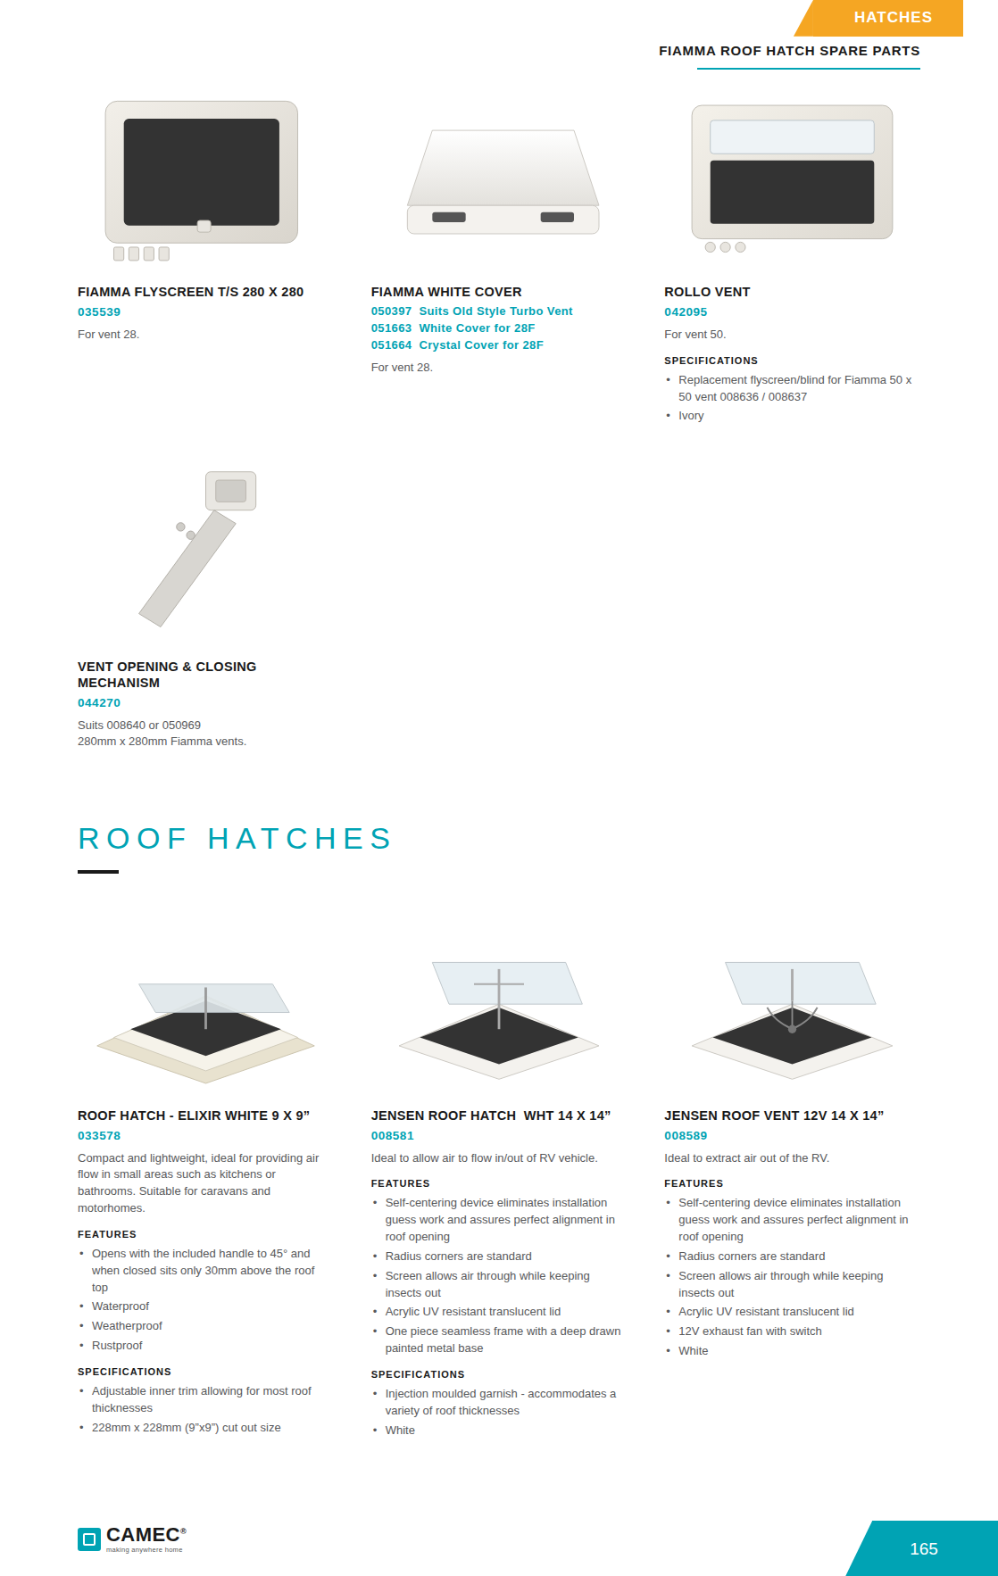Hatches
Fiamma Roof Hatch Spare Parts
Fiamma Flyscreen T/S 280 x 280
035539
For vent 28.
Fiamma White Cover
050397 Suits Old Style Turbo Vent
051663 White Cover for 28F
051664 Crystal Cover for 28F
For vent 28.
Rollo Vent
042095
For vent 50.
Specifications
Replacement flyscreen/blind for Fiamma 50 x 50 vent 008636 / 008637
Ivory
Vent Opening & Closing Mechanism
044270
Suits 008640 or 050969
280mm x 280mm Fiamma vents.
Roof Hatches
Roof Hatch - Elixir White 9 x 9”
033578
Compact and lightweight, ideal for providing air flow in small areas such as kitchens or bathrooms. Suitable for caravans and motorhomes.
Features
Opens with the included handle to 45° and when closed sits only 30mm above the roof top
Waterproof
Weatherproof
Rustproof
Specifications
Adjustable inner trim allowing for most roof thicknesses
228mm x 228mm (9”x9”) cut out size
Jensen Roof Hatch WHT 14 x 14”
008581
Ideal to allow air to flow in/out of RV vehicle.
Features
Self-centering device eliminates installation guess work and assures perfect alignment in roof opening
Radius corners are standard
Screen allows air through while keeping insects out
Acrylic UV resistant translucent lid
One piece seamless frame with a deep drawn painted metal base
Specifications
Injection moulded garnish - accommodates a variety of roof thicknesses
White
Jensen Roof Vent 12V 14 x 14”
008589
Ideal to extract air out of the RV.
Features
Self-centering device eliminates installation guess work and assures perfect alignment in roof opening
Radius corners are standard
Screen allows air through while keeping insects out
Acrylic UV resistant translucent lid
12V exhaust fan with switch
White
CAMEC®
making anywhere home
165